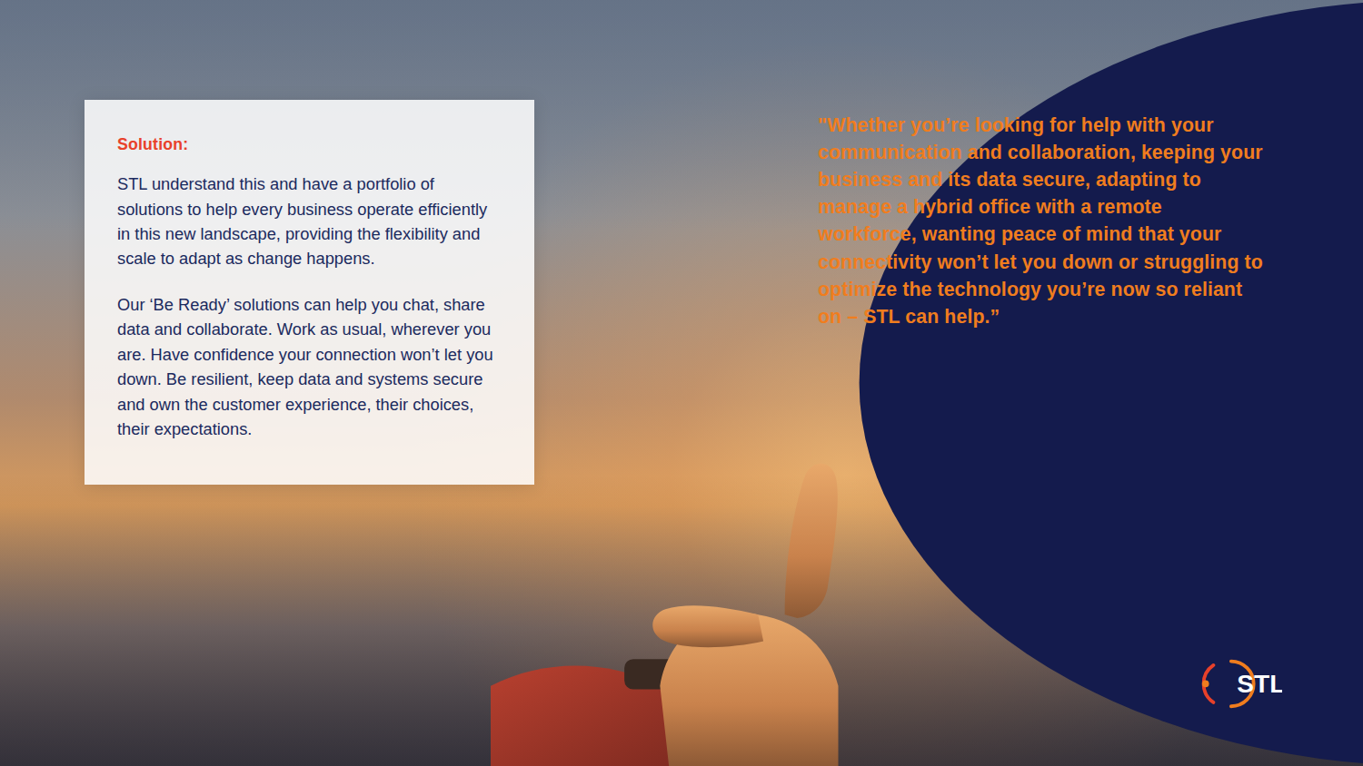Solution:
STL understand this and have a portfolio of solutions to help every business operate efficiently in this new landscape, providing the flexibility and scale to adapt as change happens.
Our ‘Be Ready’ solutions can help you chat, share data and collaborate. Work as usual, wherever you are. Have confidence your connection won’t let you down. Be resilient, keep data and systems secure and own the customer experience, their choices, their expectations.
"Whether you’re looking for help with your communication and collaboration, keeping your business and its data secure, adapting to manage a hybrid office with a remote workforce, wanting peace of mind that your connectivity won’t let you down or struggling to optimize the technology you’re now so reliant on – STL can help.”
STL